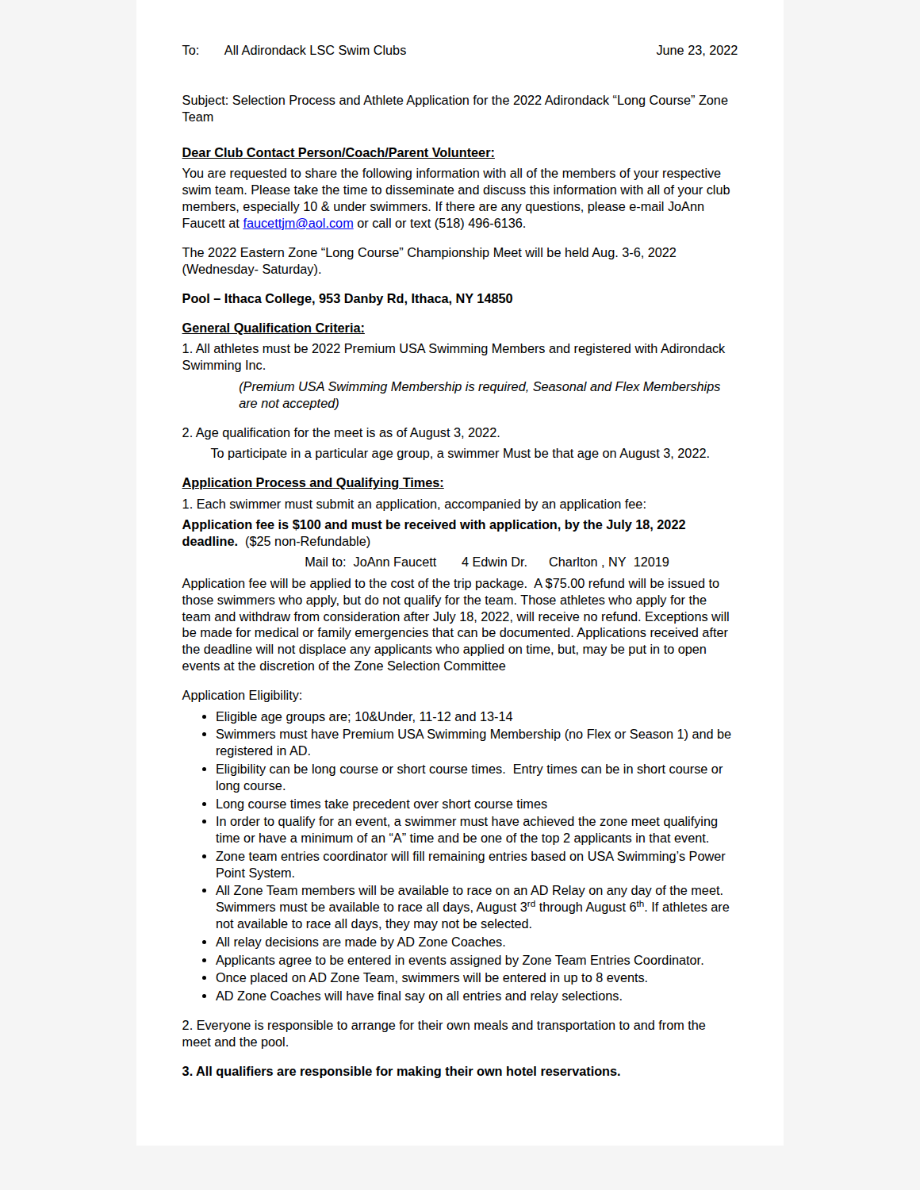To: All Adirondack LSC Swim Clubs
June 23, 2022
Subject: Selection Process and Athlete Application for the 2022 Adirondack “Long Course” Zone Team
Dear Club Contact Person/Coach/Parent Volunteer:
You are requested to share the following information with all of the members of your respective swim team. Please take the time to disseminate and discuss this information with all of your club members, especially 10 & under swimmers. If there are any questions, please e-mail JoAnn Faucett at faucettjm@aol.com or call or text (518) 496-6136.
The 2022 Eastern Zone “Long Course” Championship Meet will be held Aug. 3-6, 2022 (Wednesday- Saturday).
Pool – Ithaca College, 953 Danby Rd, Ithaca, NY 14850
General Qualification Criteria:
1. All athletes must be 2022 Premium USA Swimming Members and registered with Adirondack Swimming Inc.
(Premium USA Swimming Membership is required, Seasonal and Flex Memberships are not accepted)
2. Age qualification for the meet is as of August 3, 2022.
To participate in a particular age group, a swimmer Must be that age on August 3, 2022.
Application Process and Qualifying Times:
1. Each swimmer must submit an application, accompanied by an application fee:
Application fee is $100 and must be received with application, by the July 18, 2022 deadline. ($25 non-Refundable)
Mail to: JoAnn Faucett 4 Edwin Dr. Charlton , NY 12019
Application fee will be applied to the cost of the trip package. A $75.00 refund will be issued to those swimmers who apply, but do not qualify for the team. Those athletes who apply for the team and withdraw from consideration after July 18, 2022, will receive no refund. Exceptions will be made for medical or family emergencies that can be documented. Applications received after the deadline will not displace any applicants who applied on time, but, may be put in to open events at the discretion of the Zone Selection Committee
Application Eligibility:
Eligible age groups are; 10&Under, 11-12 and 13-14
Swimmers must have Premium USA Swimming Membership (no Flex or Season 1) and be registered in AD.
Eligibility can be long course or short course times. Entry times can be in short course or long course.
Long course times take precedent over short course times
In order to qualify for an event, a swimmer must have achieved the zone meet qualifying time or have a minimum of an “A” time and be one of the top 2 applicants in that event.
Zone team entries coordinator will fill remaining entries based on USA Swimming’s Power Point System.
All Zone Team members will be available to race on an AD Relay on any day of the meet. Swimmers must be available to race all days, August 3rd through August 6th. If athletes are not available to race all days, they may not be selected.
All relay decisions are made by AD Zone Coaches.
Applicants agree to be entered in events assigned by Zone Team Entries Coordinator.
Once placed on AD Zone Team, swimmers will be entered in up to 8 events.
AD Zone Coaches will have final say on all entries and relay selections.
2. Everyone is responsible to arrange for their own meals and transportation to and from the meet and the pool.
3. All qualifiers are responsible for making their own hotel reservations.